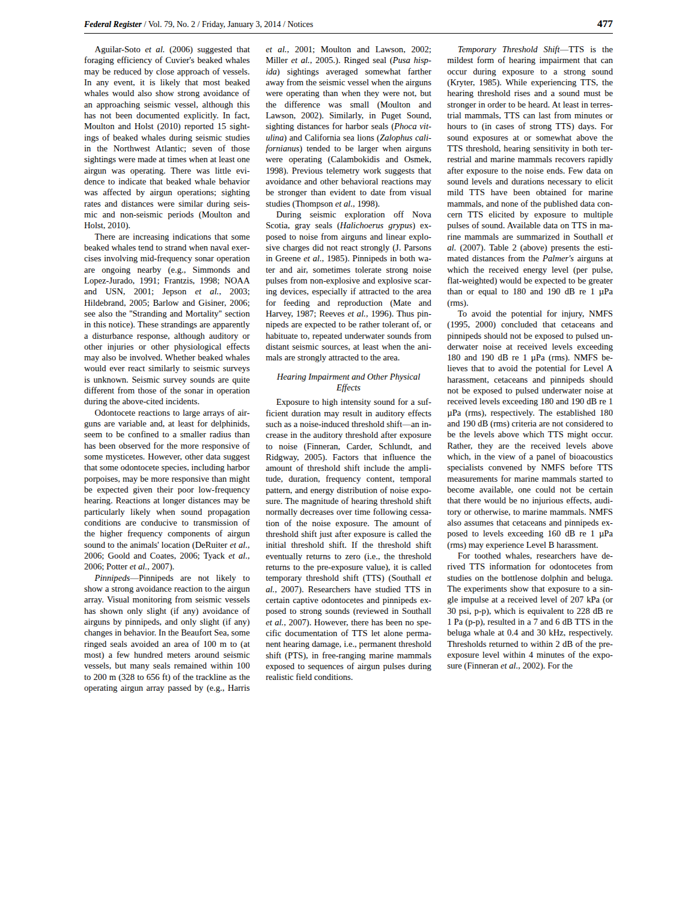Federal Register / Vol. 79, No. 2 / Friday, January 3, 2014 / Notices
477
Aguilar-Soto et al. (2006) suggested that foraging efficiency of Cuvier's beaked whales may be reduced by close approach of vessels. In any event, it is likely that most beaked whales would also show strong avoidance of an approaching seismic vessel, although this has not been documented explicitly. In fact, Moulton and Holst (2010) reported 15 sightings of beaked whales during seismic studies in the Northwest Atlantic; seven of those sightings were made at times when at least one airgun was operating. There was little evidence to indicate that beaked whale behavior was affected by airgun operations; sighting rates and distances were similar during seismic and non-seismic periods (Moulton and Holst, 2010).
There are increasing indications that some beaked whales tend to strand when naval exercises involving mid-frequency sonar operation are ongoing nearby (e.g., Simmonds and Lopez-Jurado, 1991; Frantzis, 1998; NOAA and USN, 2001; Jepson et al., 2003; Hildebrand, 2005; Barlow and Gisiner, 2006; see also the ''Stranding and Mortality'' section in this notice). These strandings are apparently a disturbance response, although auditory or other injuries or other physiological effects may also be involved. Whether beaked whales would ever react similarly to seismic surveys is unknown. Seismic survey sounds are quite different from those of the sonar in operation during the above-cited incidents.
Odontocete reactions to large arrays of airguns are variable and, at least for delphinids, seem to be confined to a smaller radius than has been observed for the more responsive of some mysticetes. However, other data suggest that some odontocete species, including harbor porpoises, may be more responsive than might be expected given their poor low-frequency hearing. Reactions at longer distances may be particularly likely when sound propagation conditions are conducive to transmission of the higher frequency components of airgun sound to the animals' location (DeRuiter et al., 2006; Goold and Coates, 2006; Tyack et al., 2006; Potter et al., 2007).
Pinnipeds—Pinnipeds are not likely to show a strong avoidance reaction to the airgun array. Visual monitoring from seismic vessels has shown only slight (if any) avoidance of airguns by pinnipeds, and only slight (if any) changes in behavior. In the Beaufort Sea, some ringed seals avoided an area of 100 m to (at most) a few hundred meters around seismic vessels, but many seals remained within 100 to 200 m (328 to 656 ft) of the trackline as the operating airgun array passed by (e.g., Harris et al., 2001; Moulton and Lawson, 2002; Miller et al., 2005.). Ringed seal (Pusa hispida) sightings averaged somewhat farther away from the seismic vessel when the airguns were operating than when they were not, but the difference was small (Moulton and Lawson, 2002). Similarly, in Puget Sound, sighting distances for harbor seals (Phoca vitulina) and California sea lions (Zalophus californianus) tended to be larger when airguns were operating (Calambokidis and Osmek, 1998). Previous telemetry work suggests that avoidance and other behavioral reactions may be stronger than evident to date from visual studies (Thompson et al., 1998).
During seismic exploration off Nova Scotia, gray seals (Halichoerus grypus) exposed to noise from airguns and linear explosive charges did not react strongly (J. Parsons in Greene et al., 1985). Pinnipeds in both water and air, sometimes tolerate strong noise pulses from non-explosive and explosive scaring devices, especially if attracted to the area for feeding and reproduction (Mate and Harvey, 1987; Reeves et al., 1996). Thus pinnipeds are expected to be rather tolerant of, or habituate to, repeated underwater sounds from distant seismic sources, at least when the animals are strongly attracted to the area.
Hearing Impairment and Other Physical Effects
Exposure to high intensity sound for a sufficient duration may result in auditory effects such as a noise-induced threshold shift—an increase in the auditory threshold after exposure to noise (Finneran, Carder, Schlundt, and Ridgway, 2005). Factors that influence the amount of threshold shift include the amplitude, duration, frequency content, temporal pattern, and energy distribution of noise exposure. The magnitude of hearing threshold shift normally decreases over time following cessation of the noise exposure. The amount of threshold shift just after exposure is called the initial threshold shift. If the threshold shift eventually returns to zero (i.e., the threshold returns to the pre-exposure value), it is called temporary threshold shift (TTS) (Southall et al., 2007). Researchers have studied TTS in certain captive odontocetes and pinnipeds exposed to strong sounds (reviewed in Southall et al., 2007). However, there has been no specific documentation of TTS let alone permanent hearing damage, i.e., permanent threshold shift (PTS), in free-ranging marine mammals exposed to sequences of airgun pulses during realistic field conditions.
Temporary Threshold Shift—TTS is the mildest form of hearing impairment that can occur during exposure to a strong sound (Kryter, 1985). While experiencing TTS, the hearing threshold rises and a sound must be stronger in order to be heard. At least in terrestrial mammals, TTS can last from minutes or hours to (in cases of strong TTS) days. For sound exposures at or somewhat above the TTS threshold, hearing sensitivity in both terrestrial and marine mammals recovers rapidly after exposure to the noise ends. Few data on sound levels and durations necessary to elicit mild TTS have been obtained for marine mammals, and none of the published data concern TTS elicited by exposure to multiple pulses of sound. Available data on TTS in marine mammals are summarized in Southall et al. (2007). Table 2 (above) presents the estimated distances from the Palmer's airguns at which the received energy level (per pulse, flat-weighted) would be expected to be greater than or equal to 180 and 190 dB re 1 µPa (rms).
To avoid the potential for injury, NMFS (1995, 2000) concluded that cetaceans and pinnipeds should not be exposed to pulsed underwater noise at received levels exceeding 180 and 190 dB re 1 µPa (rms). NMFS believes that to avoid the potential for Level A harassment, cetaceans and pinnipeds should not be exposed to pulsed underwater noise at received levels exceeding 180 and 190 dB re 1 µPa (rms), respectively. The established 180 and 190 dB (rms) criteria are not considered to be the levels above which TTS might occur. Rather, they are the received levels above which, in the view of a panel of bioacoustics specialists convened by NMFS before TTS measurements for marine mammals started to become available, one could not be certain that there would be no injurious effects, auditory or otherwise, to marine mammals. NMFS also assumes that cetaceans and pinnipeds exposed to levels exceeding 160 dB re 1 µPa (rms) may experience Level B harassment.
For toothed whales, researchers have derived TTS information for odontocetes from studies on the bottlenose dolphin and beluga. The experiments show that exposure to a single impulse at a received level of 207 kPa (or 30 psi, p-p), which is equivalent to 228 dB re 1 Pa (p-p), resulted in a 7 and 6 dB TTS in the beluga whale at 0.4 and 30 kHz, respectively. Thresholds returned to within 2 dB of the pre-exposure level within 4 minutes of the exposure (Finneran et al., 2002). For the